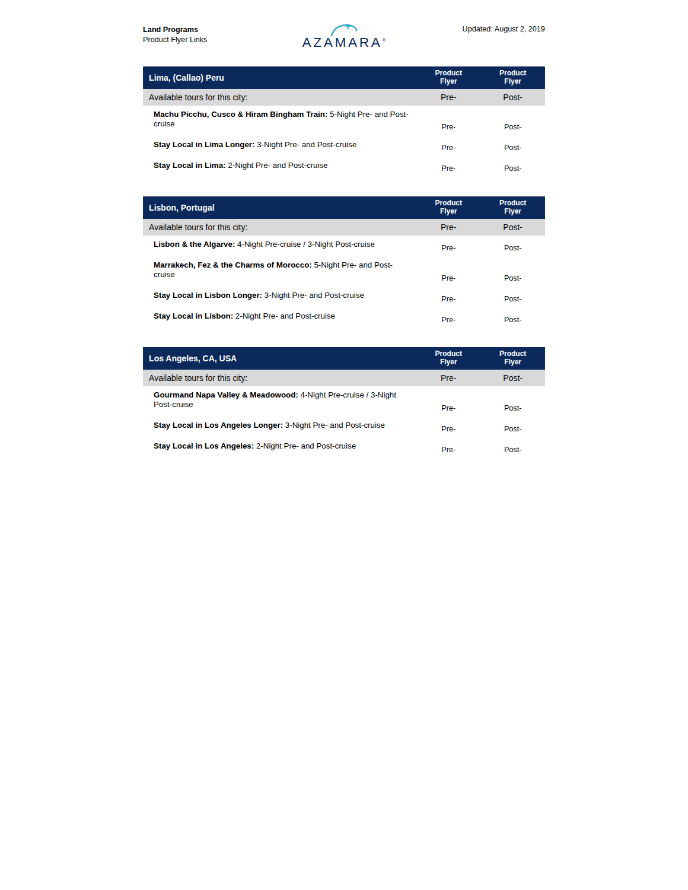Land Programs
Product Flyer Links
AZAMARA®
Updated: August 2, 2019
| Lima, (Callao) Peru | Product Flyer | Product Flyer |
| --- | --- | --- |
| Available tours for this city: | Pre- | Post- |
| Machu Picchu, Cusco & Hiram Bingham Train: 5-Night Pre- and Post-cruise | Pre- | Post- |
| Stay Local in Lima Longer: 3-Night Pre- and Post-cruise | Pre- | Post- |
| Stay Local in Lima: 2-Night Pre- and Post-cruise | Pre- | Post- |
| Lisbon, Portugal | Product Flyer | Product Flyer |
| --- | --- | --- |
| Available tours for this city: | Pre- | Post- |
| Lisbon & the Algarve: 4-Night Pre-cruise / 3-Night Post-cruise | Pre- | Post- |
| Marrakech, Fez & the Charms of Morocco: 5-Night Pre- and Post-cruise | Pre- | Post- |
| Stay Local in Lisbon Longer: 3-Night Pre- and Post-cruise | Pre- | Post- |
| Stay Local in Lisbon: 2-Night Pre- and Post-cruise | Pre- | Post- |
| Los Angeles, CA, USA | Product Flyer | Product Flyer |
| --- | --- | --- |
| Available tours for this city: | Pre- | Post- |
| Gourmand Napa Valley & Meadowood: 4-Night Pre-cruise / 3-Night Post-cruise | Pre- | Post- |
| Stay Local in Los Angeles Longer: 3-Night Pre- and Post-cruise | Pre- | Post- |
| Stay Local in Los Angeles: 2-Night Pre- and Post-cruise | Pre- | Post- |